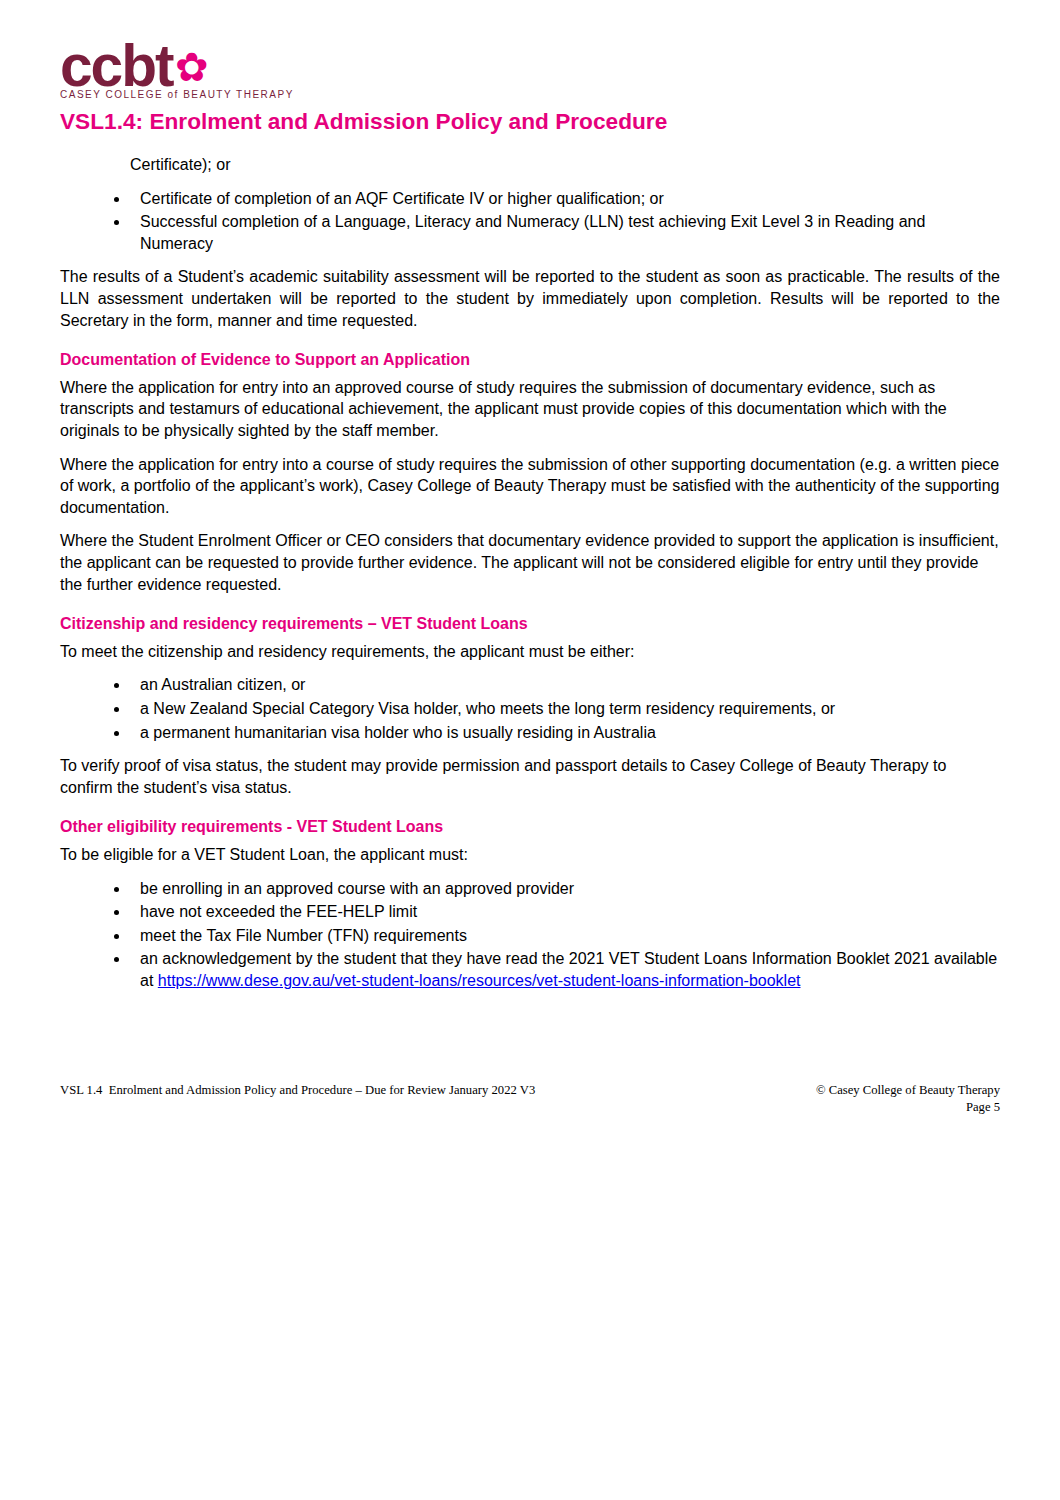ccbt✿
CASEY COLLEGE of BEAUTY THERAPY
VSL1.4: Enrolment and Admission Policy and Procedure
Certificate); or
Certificate of completion of an AQF Certificate IV or higher qualification; or
Successful completion of a Language, Literacy and Numeracy (LLN) test achieving Exit Level 3 in Reading and Numeracy
The results of a Student’s academic suitability assessment will be reported to the student as soon as practicable. The results of the LLN assessment undertaken will be reported to the student by immediately upon completion. Results will be reported to the Secretary in the form, manner and time requested.
Documentation of Evidence to Support an Application
Where the application for entry into an approved course of study requires the submission of documentary evidence, such as transcripts and testamurs of educational achievement, the applicant must provide copies of this documentation which with the originals to be physically sighted by the staff member.
Where the application for entry into a course of study requires the submission of other supporting documentation (e.g. a written piece of work, a portfolio of the applicant’s work), Casey College of Beauty Therapy must be satisfied with the authenticity of the supporting documentation.
Where the Student Enrolment Officer or CEO considers that documentary evidence provided to support the application is insufficient, the applicant can be requested to provide further evidence. The applicant will not be considered eligible for entry until they provide the further evidence requested.
Citizenship and residency requirements – VET Student Loans
To meet the citizenship and residency requirements, the applicant must be either:
an Australian citizen, or
a New Zealand Special Category Visa holder, who meets the long term residency requirements, or
a permanent humanitarian visa holder who is usually residing in Australia
To verify proof of visa status, the student may provide permission and passport details to Casey College of Beauty Therapy to confirm the student’s visa status.
Other eligibility requirements - VET Student Loans
To be eligible for a VET Student Loan, the applicant must:
be enrolling in an approved course with an approved provider
have not exceeded the FEE-HELP limit
meet the Tax File Number (TFN) requirements
an acknowledgement by the student that they have read the 2021 VET Student Loans Information Booklet 2021 available at https://www.dese.gov.au/vet-student-loans/resources/vet-student-loans-information-booklet
VSL 1.4 Enrolment and Admission Policy and Procedure – Due for Review January 2022 V3
© Casey College of Beauty Therapy
Page 5